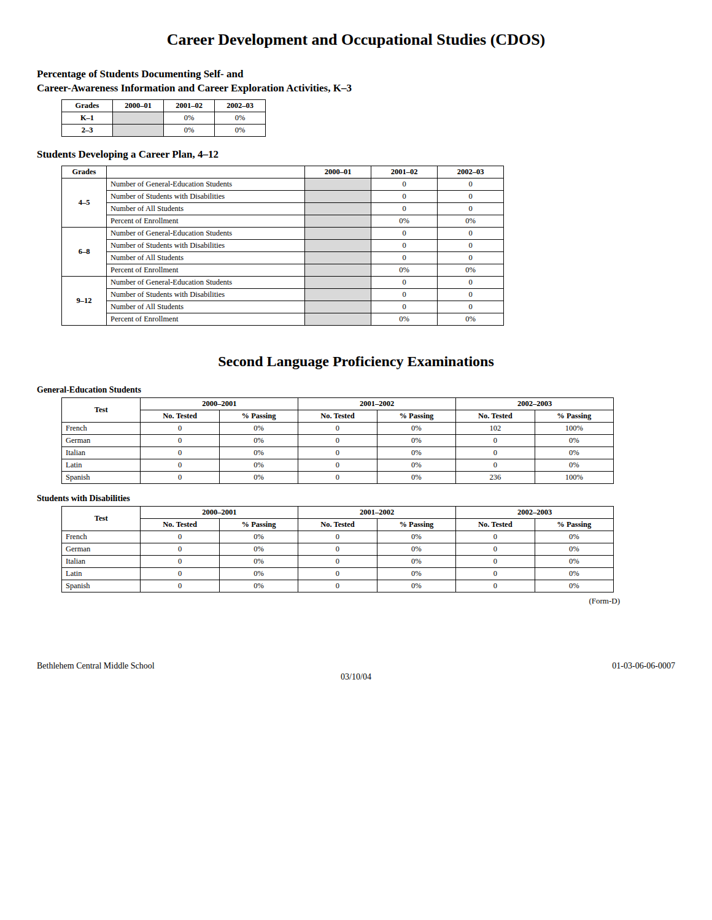Career Development and Occupational Studies (CDOS)
Percentage of Students Documenting Self- and
Career-Awareness Information and Career Exploration Activities, K–3
| Grades | 2000–01 | 2001–02 | 2002–03 |
| --- | --- | --- | --- |
| K–1 | | 0% | 0% |
| 2–3 | | 0% | 0% |
Students Developing a Career Plan, 4–12
| Grades | | 2000–01 | 2001–02 | 2002–03 |
| --- | --- | --- | --- | --- |
| 4–5 | Number of General-Education Students | | 0 | 0 |
| Number of Students with Disabilities | | 0 | 0 |
| Number of All Students | | 0 | 0 |
| Percent of Enrollment | | 0% | 0% |
| 6–8 | Number of General-Education Students | | 0 | 0 |
| Number of Students with Disabilities | | 0 | 0 |
| Number of All Students | | 0 | 0 |
| Percent of Enrollment | | 0% | 0% |
| 9–12 | Number of General-Education Students | | 0 | 0 |
| Number of Students with Disabilities | | 0 | 0 |
| Number of All Students | | 0 | 0 |
| Percent of Enrollment | | 0% | 0% |
Second Language Proficiency Examinations
General-Education Students
| Test | 2000–2001 | 2001–2002 | 2002–2003 |
| --- | --- | --- | --- |
| No. Tested | % Passing | No. Tested | % Passing | No. Tested | % Passing |
| French | 0 | 0% | 0 | 0% | 102 | 100% |
| German | 0 | 0% | 0 | 0% | 0 | 0% |
| Italian | 0 | 0% | 0 | 0% | 0 | 0% |
| Latin | 0 | 0% | 0 | 0% | 0 | 0% |
| Spanish | 0 | 0% | 0 | 0% | 236 | 100% |
Students with Disabilities
| Test | 2000–2001 | 2001–2002 | 2002–2003 |
| --- | --- | --- | --- |
| No. Tested | % Passing | No. Tested | % Passing | No. Tested | % Passing |
| French | 0 | 0% | 0 | 0% | 0 | 0% |
| German | 0 | 0% | 0 | 0% | 0 | 0% |
| Italian | 0 | 0% | 0 | 0% | 0 | 0% |
| Latin | 0 | 0% | 0 | 0% | 0 | 0% |
| Spanish | 0 | 0% | 0 | 0% | 0 | 0% |
(Form-D)
Bethlehem Central Middle School 01-03-06-06-0007
03/10/04